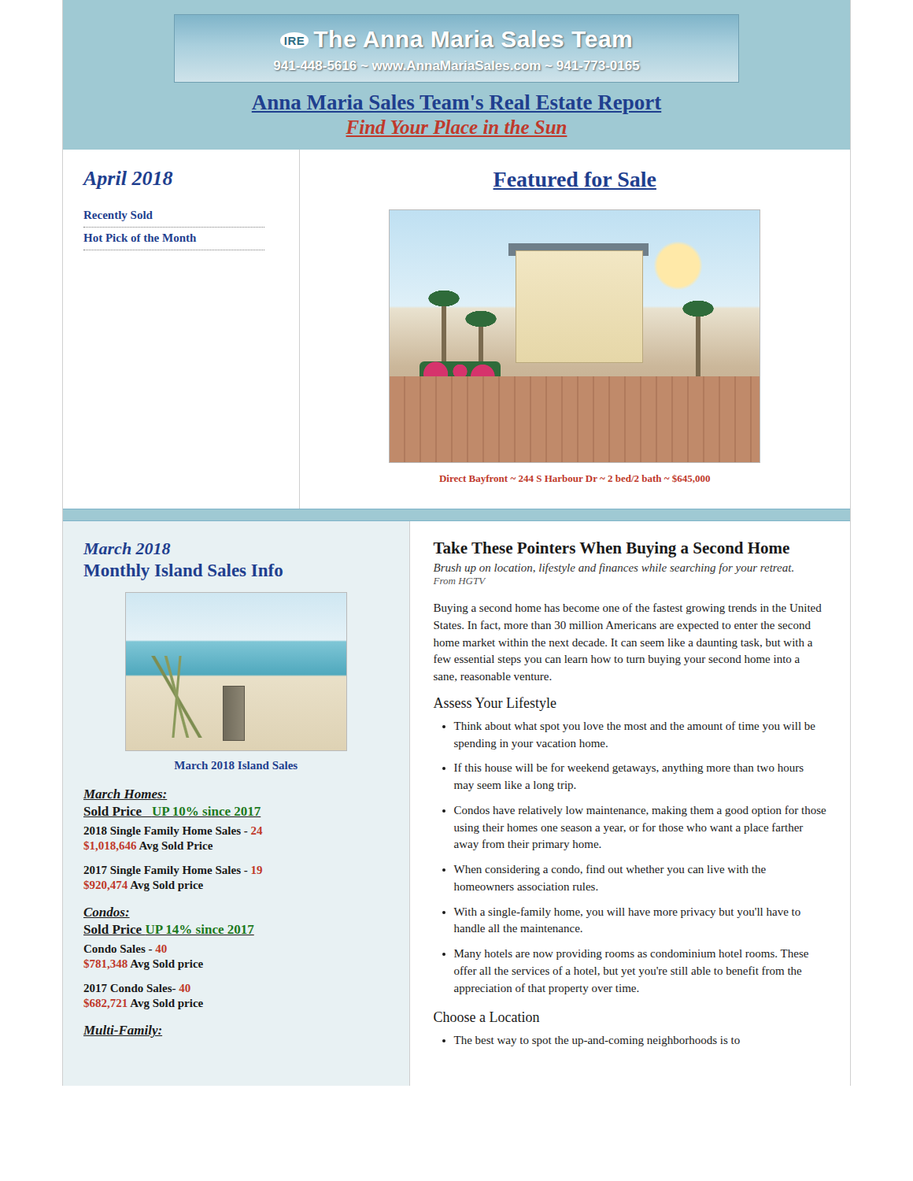IREThe Anna Maria Sales Team
941-448-5616 ~ www.AnnaMariaSales.com ~ 941-773-0165
Anna Maria Sales Team's Real Estate Report
Find Your Place in the Sun
April 2018
Recently Sold
Hot Pick of the Month
Featured for Sale
Direct Bayfront ~ 244 S Harbour Dr ~ 2 bed/2 bath ~ $645,000
March 2018
Monthly Island Sales Info
March 2018 Island Sales
March Homes:
Sold Price UP 10% since 2017
2018 Single Family Home Sales - 24
$1,018,646 Avg Sold Price
2017 Single Family Home Sales - 19
$920,474 Avg Sold price
Condos:
Sold Price UP 14% since 2017
Condo Sales - 40
$781,348 Avg Sold price
2017 Condo Sales- 40
$682,721 Avg Sold price
Multi-Family:
Take These Pointers When Buying a Second Home
Brush up on location, lifestyle and finances while searching for your retreat.
From HGTV
Buying a second home has become one of the fastest growing trends in the United States. In fact, more than 30 million Americans are expected to enter the second home market within the next decade. It can seem like a daunting task, but with a few essential steps you can learn how to turn buying your second home into a sane, reasonable venture.
Assess Your Lifestyle
Think about what spot you love the most and the amount of time you will be spending in your vacation home.
If this house will be for weekend getaways, anything more than two hours may seem like a long trip.
Condos have relatively low maintenance, making them a good option for those using their homes one season a year, or for those who want a place farther away from their primary home.
When considering a condo, find out whether you can live with the homeowners association rules.
With a single-family home, you will have more privacy but you'll have to handle all the maintenance.
Many hotels are now providing rooms as condominium hotel rooms. These offer all the services of a hotel, but yet you're still able to benefit from the appreciation of that property over time.
Choose a Location
The best way to spot the up-and-coming neighborhoods is to